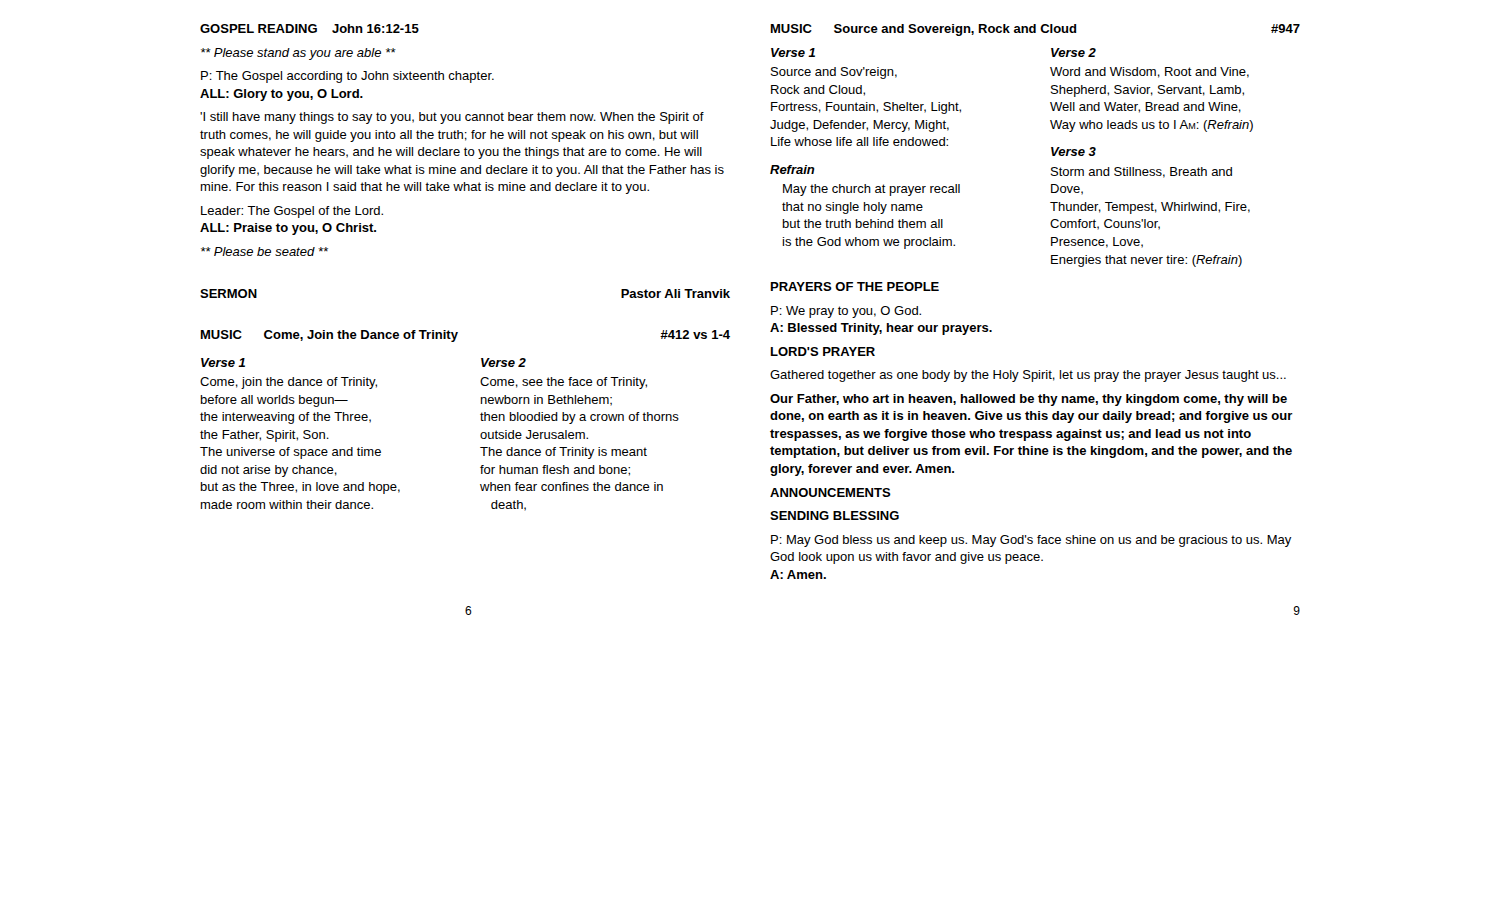GOSPEL READING John 16:12-15
** Please stand as you are able **
P: The Gospel according to John sixteenth chapter.
ALL: Glory to you, O Lord.
'I still have many things to say to you, but you cannot bear them now. When the Spirit of truth comes, he will guide you into all the truth; for he will not speak on his own, but will speak whatever he hears, and he will declare to you the things that are to come. He will glorify me, because he will take what is mine and declare it to you. All that the Father has is mine. For this reason I said that he will take what is mine and declare it to you.
Leader: The Gospel of the Lord.
ALL: Praise to you, O Christ.
** Please be seated **
SERMON Pastor Ali Tranvik
MUSIC Come, Join the Dance of Trinity #412 vs 1-4
Verse 1
Come, join the dance of Trinity,
before all worlds begun—
the interweaving of the Three,
the Father, Spirit, Son.
The universe of space and time
did not arise by chance,
but as the Three, in love and hope,
made room within their dance.
Verse 2
Come, see the face of Trinity,
newborn in Bethlehem;
then bloodied by a crown of thorns
outside Jerusalem.
The dance of Trinity is meant
for human flesh and bone;
when fear confines the dance in
death,
6
MUSIC Source and Sovereign, Rock and Cloud #947
Verse 1
Source and Sov'reign,
Rock and Cloud,
Fortress, Fountain, Shelter, Light,
Judge, Defender, Mercy, Might,
Life whose life all life endowed:
Refrain
May the church at prayer recall
that no single holy name
but the truth behind them all
is the God whom we proclaim.
Verse 2
Word and Wisdom, Root and Vine,
Shepherd, Savior, Servant, Lamb,
Well and Water, Bread and Wine,
Way who leads us to I Am: (Refrain)
Verse 3
Storm and Stillness, Breath and
Dove,
Thunder, Tempest, Whirlwind, Fire,
Comfort, Couns'lor,
Presence, Love,
Energies that never tire: (Refrain)
PRAYERS OF THE PEOPLE
P: We pray to you, O God.
A: Blessed Trinity, hear our prayers.
LORD'S PRAYER
Gathered together as one body by the Holy Spirit, let us pray the prayer Jesus taught us...
Our Father, who art in heaven, hallowed be thy name, thy kingdom come, thy will be done, on earth as it is in heaven. Give us this day our daily bread; and forgive us our trespasses, as we forgive those who trespass against us; and lead us not into temptation, but deliver us from evil. For thine is the kingdom, and the power, and the glory, forever and ever. Amen.
ANNOUNCEMENTS
SENDING BLESSING
P: May God bless us and keep us. May God's face shine on us and be gracious to us. May God look upon us with favor and give us peace.
A: Amen.
9